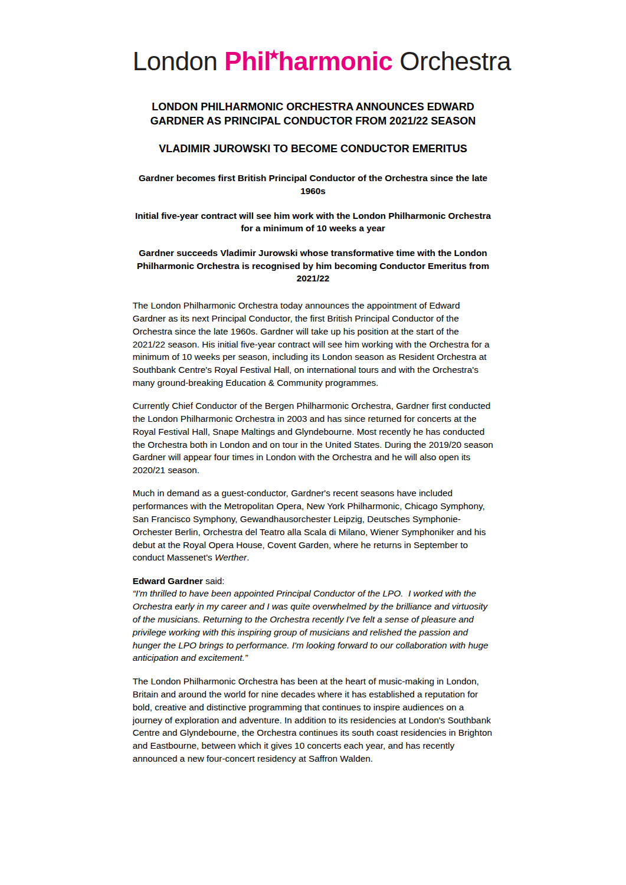London Phil★harmonic Orchestra
London Philharmonic Orchestra announces Edward Gardner as Principal Conductor from 2021/22 season
Vladimir Jurowski to become Conductor Emeritus
Gardner becomes first British Principal Conductor of the Orchestra since the late 1960s
Initial five-year contract will see him work with the London Philharmonic Orchestra for a minimum of 10 weeks a year
Gardner succeeds Vladimir Jurowski whose transformative time with the London Philharmonic Orchestra is recognised by him becoming Conductor Emeritus from 2021/22
The London Philharmonic Orchestra today announces the appointment of Edward Gardner as its next Principal Conductor, the first British Principal Conductor of the Orchestra since the late 1960s. Gardner will take up his position at the start of the 2021/22 season. His initial five-year contract will see him working with the Orchestra for a minimum of 10 weeks per season, including its London season as Resident Orchestra at Southbank Centre's Royal Festival Hall, on international tours and with the Orchestra's many ground-breaking Education & Community programmes.
Currently Chief Conductor of the Bergen Philharmonic Orchestra, Gardner first conducted the London Philharmonic Orchestra in 2003 and has since returned for concerts at the Royal Festival Hall, Snape Maltings and Glyndebourne. Most recently he has conducted the Orchestra both in London and on tour in the United States. During the 2019/20 season Gardner will appear four times in London with the Orchestra and he will also open its 2020/21 season.
Much in demand as a guest-conductor, Gardner's recent seasons have included performances with the Metropolitan Opera, New York Philharmonic, Chicago Symphony, San Francisco Symphony, Gewandhausorchester Leipzig, Deutsches Symphonie-Orchester Berlin, Orchestra del Teatro alla Scala di Milano, Wiener Symphoniker and his debut at the Royal Opera House, Covent Garden, where he returns in September to conduct Massenet's Werther.
Edward Gardner said:
“I'm thrilled to have been appointed Principal Conductor of the LPO. I worked with the Orchestra early in my career and I was quite overwhelmed by the brilliance and virtuosity of the musicians. Returning to the Orchestra recently I've felt a sense of pleasure and privilege working with this inspiring group of musicians and relished the passion and hunger the LPO brings to performance. I'm looking forward to our collaboration with huge anticipation and excitement.”
The London Philharmonic Orchestra has been at the heart of music-making in London, Britain and around the world for nine decades where it has established a reputation for bold, creative and distinctive programming that continues to inspire audiences on a journey of exploration and adventure. In addition to its residencies at London's Southbank Centre and Glyndebourne, the Orchestra continues its south coast residencies in Brighton and Eastbourne, between which it gives 10 concerts each year, and has recently announced a new four-concert residency at Saffron Walden.